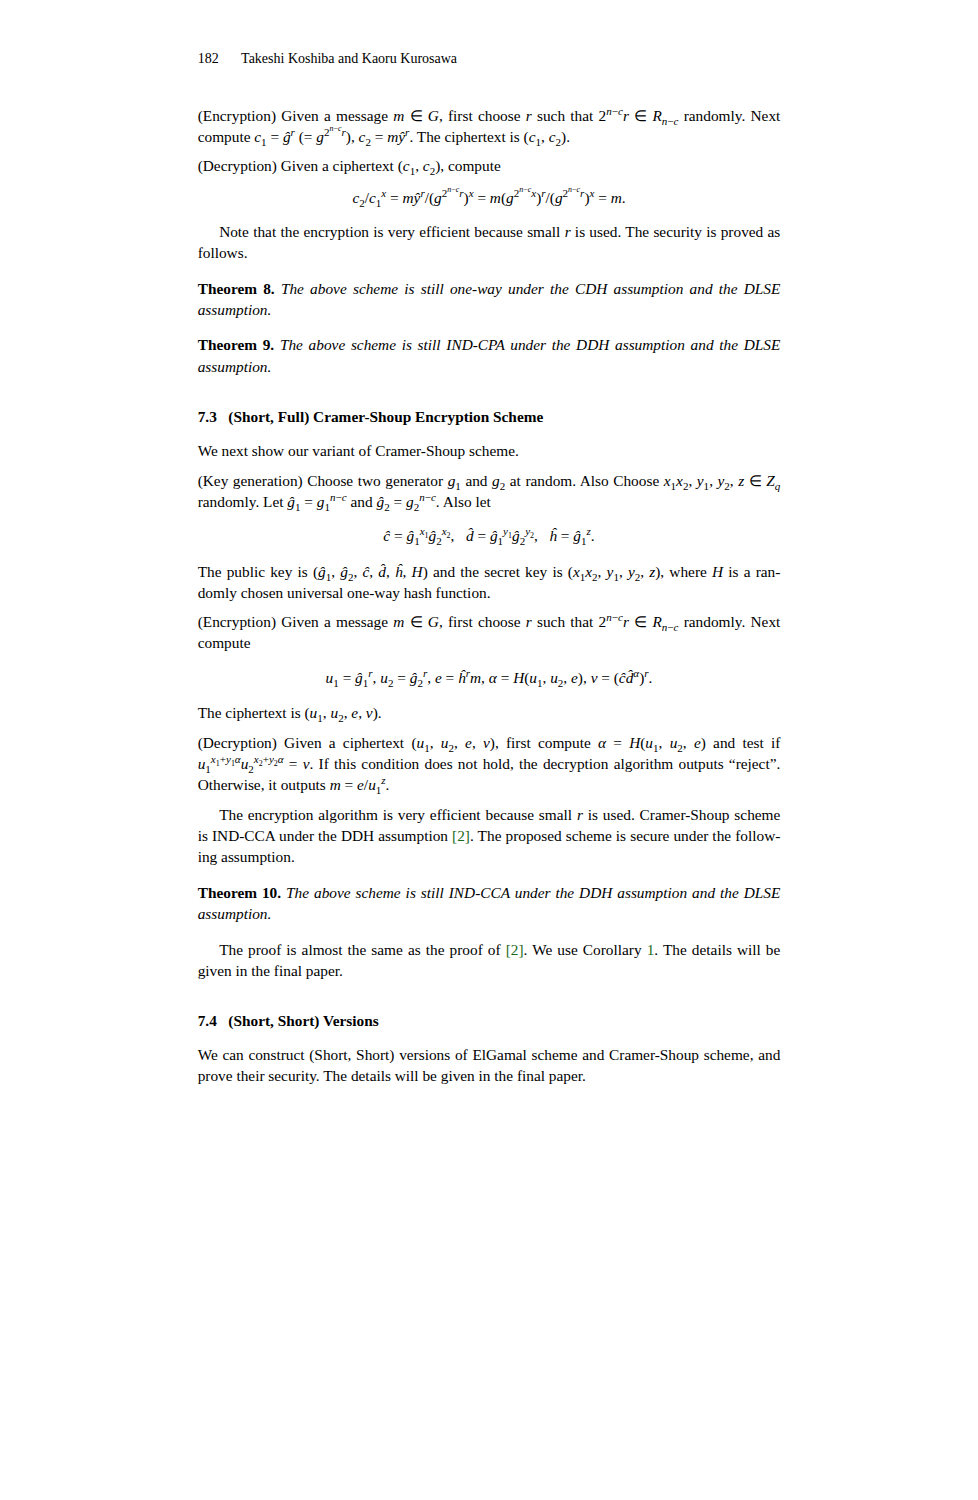182 Takeshi Koshiba and Kaoru Kurosawa
(Encryption) Given a message m ∈ G, first choose r such that 2n−cr ∈ Rn−c randomly. Next compute c1 = ĝr (= g2n−cr), c2 = mŷr. The ciphertext is (c1, c2).
(Decryption) Given a ciphertext (c1, c2), compute
c2/c1x = mŷr/(g2n−cr)x = m(g2n−cx)r/(g2n−cr)x = m.
Note that the encryption is very efficient because small r is used. The security is proved as follows.
Theorem 8. The above scheme is still one-way under the CDH assumption and the DLSE assumption.
Theorem 9. The above scheme is still IND-CPA under the DDH assumption and the DLSE assumption.
7.3(Short, Full) Cramer-Shoup Encryption Scheme
We next show our variant of Cramer-Shoup scheme.
(Key generation) Choose two generator g1 and g2 at random. Also Choose x1x2, y1, y2, z ∈ Zq randomly. Let ĝ1 = g1n−c and ĝ2 = g2n−c. Also let
ĉ = ĝ1x1ĝ2x2, d̂ = ĝ1y1ĝ2y2, ĥ = ĝ1z.
The public key is (ĝ1, ĝ2, ĉ, d̂, ĥ, H) and the secret key is (x1x2, y1, y2, z), where H is a randomly chosen universal one-way hash function.
(Encryption) Given a message m ∈ G, first choose r such that 2n−cr ∈ Rn−c randomly. Next compute
u1 = ĝ1r, u2 = ĝ2r, e = ĥrm, α = H(u1, u2, e), v = (ĉd̂α)r.
The ciphertext is (u1, u2, e, v).
(Decryption) Given a ciphertext (u1, u2, e, v), first compute α = H(u1, u2, e) and test if u1x1+y1αu2x2+y2α = v. If this condition does not hold, the decryption algorithm outputs “reject”. Otherwise, it outputs m = e/u1z.
The encryption algorithm is very efficient because small r is used. Cramer-Shoup scheme is IND-CCA under the DDH assumption [2]. The proposed scheme is secure under the following assumption.
Theorem 10. The above scheme is still IND-CCA under the DDH assumption and the DLSE assumption.
The proof is almost the same as the proof of [2]. We use Corollary 1. The details will be given in the final paper.
7.4(Short, Short) Versions
We can construct (Short, Short) versions of ElGamal scheme and Cramer-Shoup scheme, and prove their security. The details will be given in the final paper.